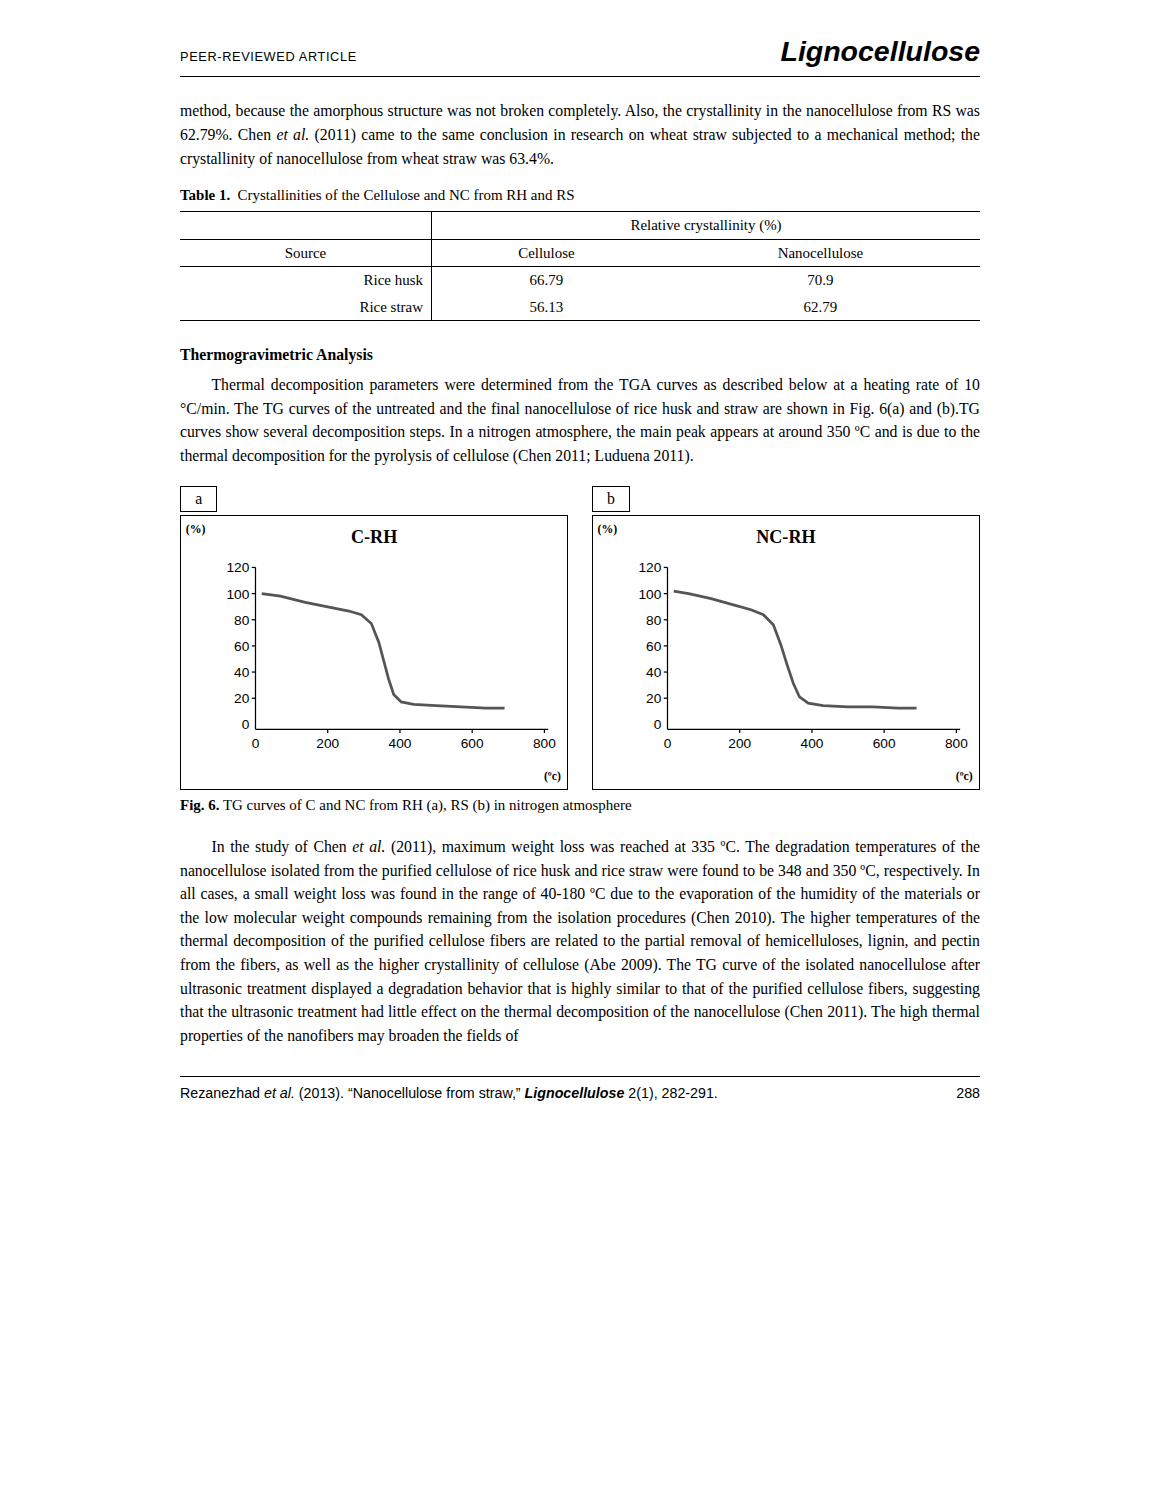PEER-REVIEWED ARTICLE Lignocellulose
method, because the amorphous structure was not broken completely. Also, the crystallinity in the nanocellulose from RS was 62.79%. Chen et al. (2011) came to the same conclusion in research on wheat straw subjected to a mechanical method; the crystallinity of nanocellulose from wheat straw was 63.4%.
Table 1. Crystallinities of the Cellulose and NC from RH and RS
| | Relative crystallinity (%) |
| --- | --- |
| Source | Cellulose | Nanocellulose |
| Rice husk | 66.79 | 70.9 |
| Rice straw | 56.13 | 62.79 |
Thermogravimetric Analysis
Thermal decomposition parameters were determined from the TGA curves as described below at a heating rate of 10 °C/min. The TG curves of the untreated and the final nanocellulose of rice husk and straw are shown in Fig. 6(a) and (b).TG curves show several decomposition steps. In a nitrogen atmosphere, the main peak appears at around 350 ºC and is due to the thermal decomposition for the pyrolysis of cellulose (Chen 2011; Luduena 2011).
a
(%)
C-RH
120 100 80 60 40 20 0 0 200 400 600 800
(ºc)
b
(%)
NC-RH
120 100 80 60 40 20 0 0 200 400 600 800
(ºc)
Fig. 6. TG curves of C and NC from RH (a), RS (b) in nitrogen atmosphere
In the study of Chen et al. (2011), maximum weight loss was reached at 335 ºC. The degradation temperatures of the nanocellulose isolated from the purified cellulose of rice husk and rice straw were found to be 348 and 350 ºC, respectively. In all cases, a small weight loss was found in the range of 40-180 ºC due to the evaporation of the humidity of the materials or the low molecular weight compounds remaining from the isolation procedures (Chen 2010). The higher temperatures of the thermal decomposition of the purified cellulose fibers are related to the partial removal of hemicelluloses, lignin, and pectin from the fibers, as well as the higher crystallinity of cellulose (Abe 2009). The TG curve of the isolated nanocellulose after ultrasonic treatment displayed a degradation behavior that is highly similar to that of the purified cellulose fibers, suggesting that the ultrasonic treatment had little effect on the thermal decomposition of the nanocellulose (Chen 2011). The high thermal properties of the nanofibers may broaden the fields of
Rezanezhad et al. (2013). “Nanocellulose from straw,” Lignocellulose 2(1), 282-291. 288